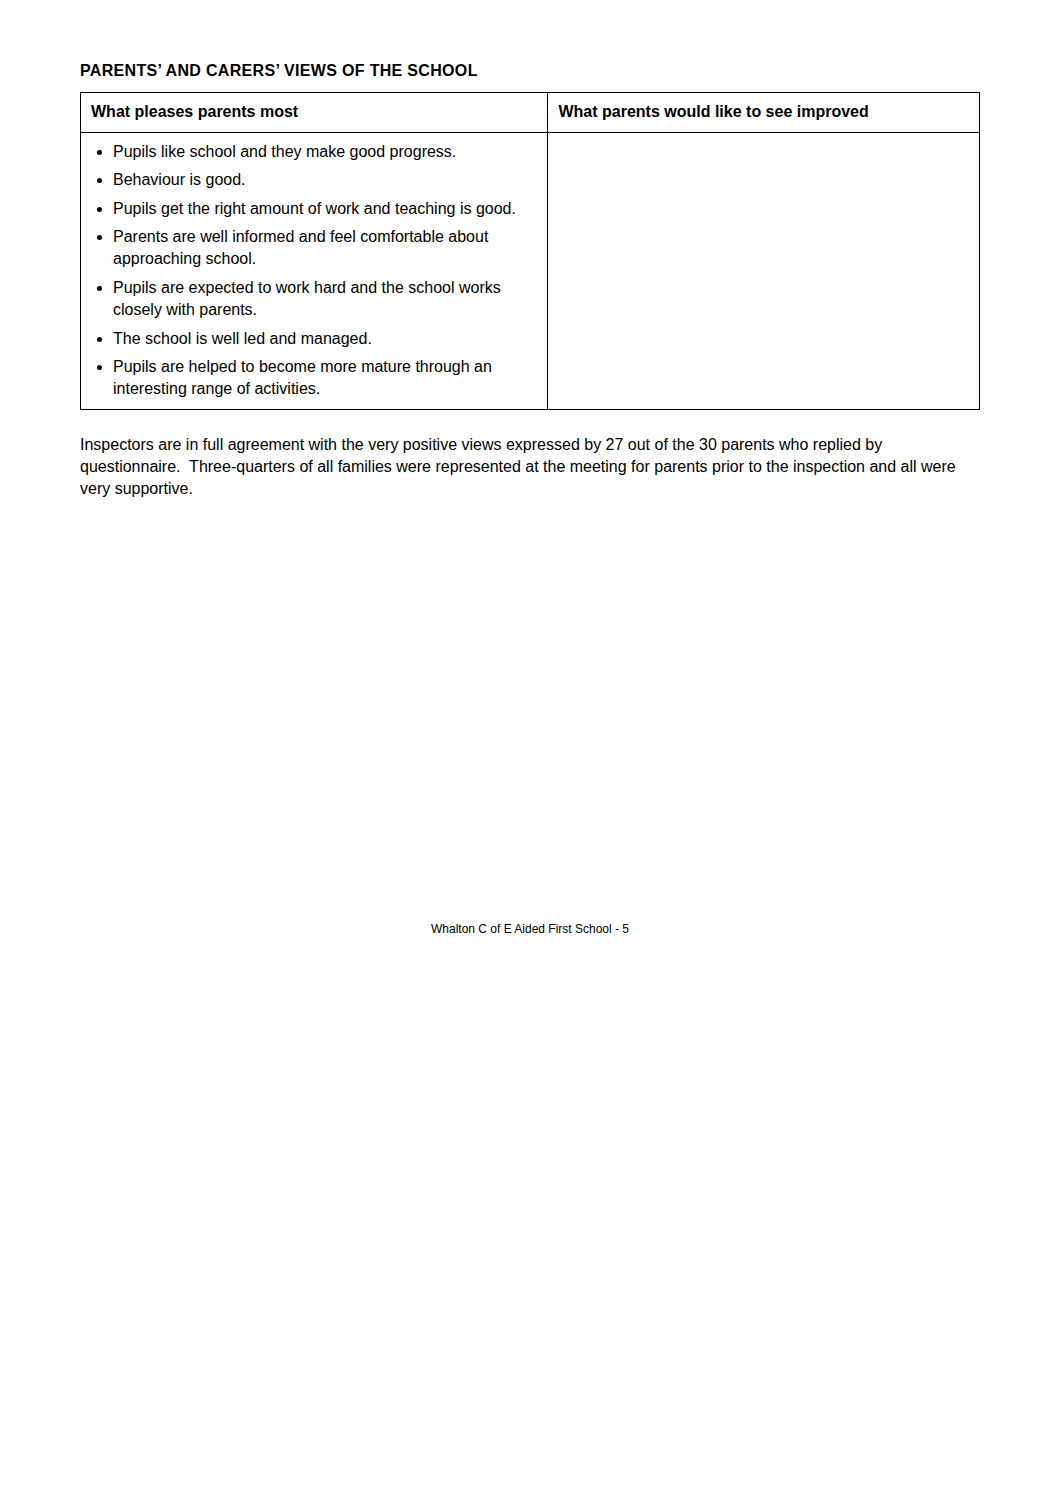PARENTS’ AND CARERS’ VIEWS OF THE SCHOOL
| What pleases parents most | What parents would like to see improved |
| --- | --- |
| Pupils like school and they make good progress. Behaviour is good. Pupils get the right amount of work and teaching is good. Parents are well informed and feel comfortable about approaching school. Pupils are expected to work hard and the school works closely with parents. The school is well led and managed. Pupils are helped to become more mature through an interesting range of activities. | |
Inspectors are in full agreement with the very positive views expressed by 27 out of the 30 parents who replied by questionnaire. Three-quarters of all families were represented at the meeting for parents prior to the inspection and all were very supportive.
Whalton C of E Aided First School - 5